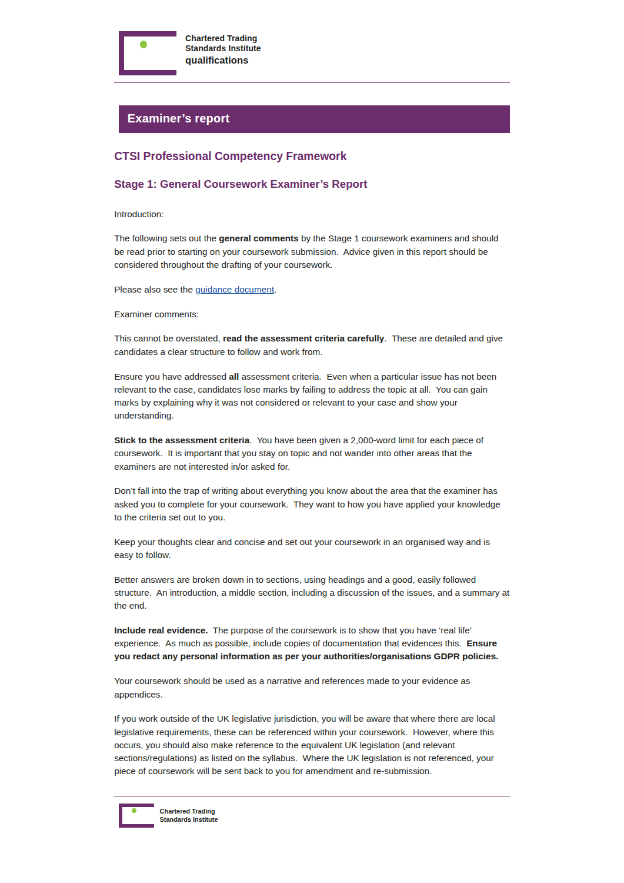Chartered Trading Standards Institute qualifications
Examiner’s report
CTSI Professional Competency Framework
Stage 1: General Coursework Examiner’s Report
Introduction:
The following sets out the general comments by the Stage 1 coursework examiners and should be read prior to starting on your coursework submission. Advice given in this report should be considered throughout the drafting of your coursework.
Please also see the guidance document.
Examiner comments:
This cannot be overstated, read the assessment criteria carefully. These are detailed and give candidates a clear structure to follow and work from.
Ensure you have addressed all assessment criteria. Even when a particular issue has not been relevant to the case, candidates lose marks by failing to address the topic at all. You can gain marks by explaining why it was not considered or relevant to your case and show your understanding.
Stick to the assessment criteria. You have been given a 2,000-word limit for each piece of coursework. It is important that you stay on topic and not wander into other areas that the examiners are not interested in/or asked for.
Don’t fall into the trap of writing about everything you know about the area that the examiner has asked you to complete for your coursework. They want to how you have applied your knowledge to the criteria set out to you.
Keep your thoughts clear and concise and set out your coursework in an organised way and is easy to follow.
Better answers are broken down in to sections, using headings and a good, easily followed structure. An introduction, a middle section, including a discussion of the issues, and a summary at the end.
Include real evidence. The purpose of the coursework is to show that you have ‘real life’ experience. As much as possible, include copies of documentation that evidences this. Ensure you redact any personal information as per your authorities/organisations GDPR policies.
Your coursework should be used as a narrative and references made to your evidence as appendices.
If you work outside of the UK legislative jurisdiction, you will be aware that where there are local legislative requirements, these can be referenced within your coursework. However, where this occurs, you should also make reference to the equivalent UK legislation (and relevant sections/regulations) as listed on the syllabus. Where the UK legislation is not referenced, your piece of coursework will be sent back to you for amendment and re-submission.
Chartered Trading
Standards Institute